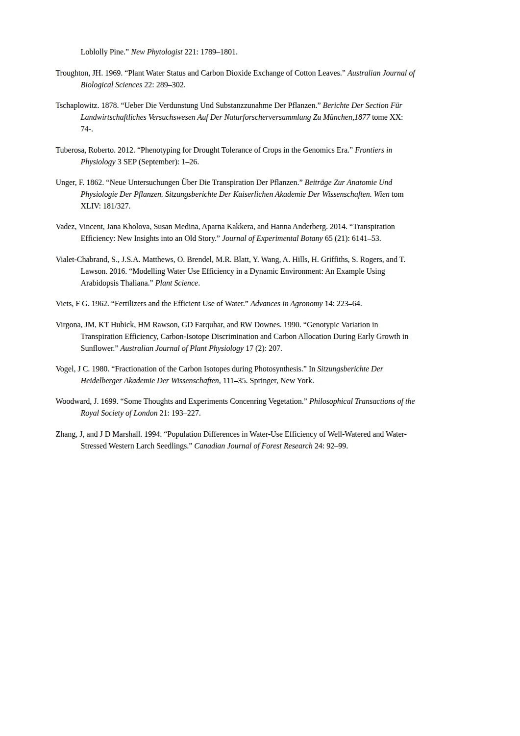Loblolly Pine.” New Phytologist 221: 1789–1801.
Troughton, JH. 1969. “Plant Water Status and Carbon Dioxide Exchange of Cotton Leaves.” Australian Journal of Biological Sciences 22: 289–302.
Tschaplowitz. 1878. “Ueber Die Verdunstung Und Substanzzunahme Der Pflanzen.” Berichte Der Section Für Landwirtschaftliches Versuchswesen Auf Der Naturforscherversammlung Zu München,1877 tome XX: 74-.
Tuberosa, Roberto. 2012. “Phenotyping for Drought Tolerance of Crops in the Genomics Era.” Frontiers in Physiology 3 SEP (September): 1–26.
Unger, F. 1862. “Neue Untersuchungen Über Die Transpiration Der Pflanzen.” Beiträge Zur Anatomie Und Physiologie Der Pflanzen. Sitzungsberichte Der Kaiserlichen Akademie Der Wissenschaften. Wien tom XLIV: 181/327.
Vadez, Vincent, Jana Kholova, Susan Medina, Aparna Kakkera, and Hanna Anderberg. 2014. “Transpiration Efficiency: New Insights into an Old Story.” Journal of Experimental Botany 65 (21): 6141–53.
Vialet-Chabrand, S., J.S.A. Matthews, O. Brendel, M.R. Blatt, Y. Wang, A. Hills, H. Griffiths, S. Rogers, and T. Lawson. 2016. “Modelling Water Use Efficiency in a Dynamic Environment: An Example Using Arabidopsis Thaliana.” Plant Science.
Viets, F G. 1962. “Fertilizers and the Efficient Use of Water.” Advances in Agronomy 14: 223–64.
Virgona, JM, KT Hubick, HM Rawson, GD Farquhar, and RW Downes. 1990. “Genotypic Variation in Transpiration Efficiency, Carbon-Isotope Discrimination and Carbon Allocation During Early Growth in Sunflower.” Australian Journal of Plant Physiology 17 (2): 207.
Vogel, J C. 1980. “Fractionation of the Carbon Isotopes during Photosynthesis.” In Sitzungsberichte Der Heidelberger Akademie Der Wissenschaften, 111–35. Springer, New York.
Woodward, J. 1699. “Some Thoughts and Experiments Concenring Vegetation.” Philosophical Transactions of the Royal Society of London 21: 193–227.
Zhang, J, and J D Marshall. 1994. “Population Differences in Water-Use Efficiency of Well-Watered and Water-Stressed Western Larch Seedlings.” Canadian Journal of Forest Research 24: 92–99.